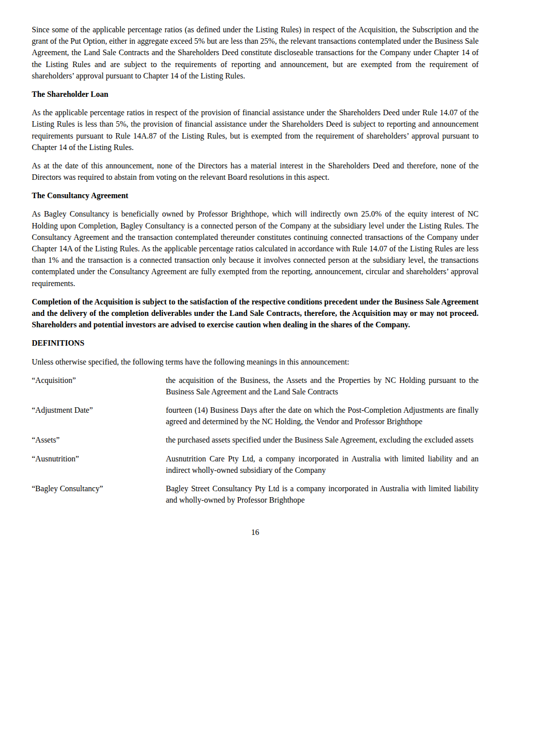Since some of the applicable percentage ratios (as defined under the Listing Rules) in respect of the Acquisition, the Subscription and the grant of the Put Option, either in aggregate exceed 5% but are less than 25%, the relevant transactions contemplated under the Business Sale Agreement, the Land Sale Contracts and the Shareholders Deed constitute discloseable transactions for the Company under Chapter 14 of the Listing Rules and are subject to the requirements of reporting and announcement, but are exempted from the requirement of shareholders’ approval pursuant to Chapter 14 of the Listing Rules.
The Shareholder Loan
As the applicable percentage ratios in respect of the provision of financial assistance under the Shareholders Deed under Rule 14.07 of the Listing Rules is less than 5%, the provision of financial assistance under the Shareholders Deed is subject to reporting and announcement requirements pursuant to Rule 14A.87 of the Listing Rules, but is exempted from the requirement of shareholders’ approval pursuant to Chapter 14 of the Listing Rules.
As at the date of this announcement, none of the Directors has a material interest in the Shareholders Deed and therefore, none of the Directors was required to abstain from voting on the relevant Board resolutions in this aspect.
The Consultancy Agreement
As Bagley Consultancy is beneficially owned by Professor Brighthope, which will indirectly own 25.0% of the equity interest of NC Holding upon Completion, Bagley Consultancy is a connected person of the Company at the subsidiary level under the Listing Rules. The Consultancy Agreement and the transaction contemplated thereunder constitutes continuing connected transactions of the Company under Chapter 14A of the Listing Rules. As the applicable percentage ratios calculated in accordance with Rule 14.07 of the Listing Rules are less than 1% and the transaction is a connected transaction only because it involves connected person at the subsidiary level, the transactions contemplated under the Consultancy Agreement are fully exempted from the reporting, announcement, circular and shareholders’ approval requirements.
Completion of the Acquisition is subject to the satisfaction of the respective conditions precedent under the Business Sale Agreement and the delivery of the completion deliverables under the Land Sale Contracts, therefore, the Acquisition may or may not proceed. Shareholders and potential investors are advised to exercise caution when dealing in the shares of the Company.
DEFINITIONS
Unless otherwise specified, the following terms have the following meanings in this announcement:
| “Acquisition” | the acquisition of the Business, the Assets and the Properties by NC Holding pursuant to the Business Sale Agreement and the Land Sale Contracts |
| “Adjustment Date” | fourteen (14) Business Days after the date on which the Post-Completion Adjustments are finally agreed and determined by the NC Holding, the Vendor and Professor Brighthope |
| “Assets” | the purchased assets specified under the Business Sale Agreement, excluding the excluded assets |
| “Ausnutrition” | Ausnutrition Care Pty Ltd, a company incorporated in Australia with limited liability and an indirect wholly-owned subsidiary of the Company |
| “Bagley Consultancy” | Bagley Street Consultancy Pty Ltd is a company incorporated in Australia with limited liability and wholly-owned by Professor Brighthope |
16